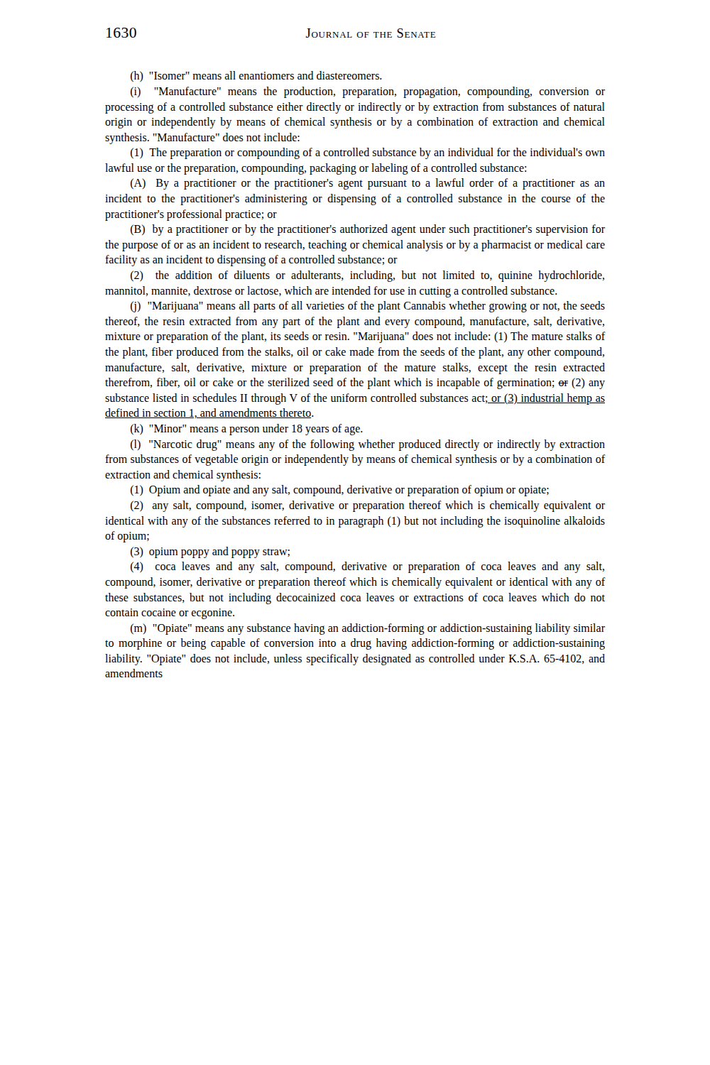1630 Journal of the Senate
(h) "Isomer" means all enantiomers and diastereomers.
(i) "Manufacture" means the production, preparation, propagation, compounding, conversion or processing of a controlled substance either directly or indirectly or by extraction from substances of natural origin or independently by means of chemical synthesis or by a combination of extraction and chemical synthesis. "Manufacture" does not include:
(1) The preparation or compounding of a controlled substance by an individual for the individual's own lawful use or the preparation, compounding, packaging or labeling of a controlled substance:
(A) By a practitioner or the practitioner's agent pursuant to a lawful order of a practitioner as an incident to the practitioner's administering or dispensing of a controlled substance in the course of the practitioner's professional practice; or
(B) by a practitioner or by the practitioner's authorized agent under such practitioner's supervision for the purpose of or as an incident to research, teaching or chemical analysis or by a pharmacist or medical care facility as an incident to dispensing of a controlled substance; or
(2) the addition of diluents or adulterants, including, but not limited to, quinine hydrochloride, mannitol, mannite, dextrose or lactose, which are intended for use in cutting a controlled substance.
(j) "Marijuana" means all parts of all varieties of the plant Cannabis whether growing or not, the seeds thereof, the resin extracted from any part of the plant and every compound, manufacture, salt, derivative, mixture or preparation of the plant, its seeds or resin. "Marijuana" does not include: (1) The mature stalks of the plant, fiber produced from the stalks, oil or cake made from the seeds of the plant, any other compound, manufacture, salt, derivative, mixture or preparation of the mature stalks, except the resin extracted therefrom, fiber, oil or cake or the sterilized seed of the plant which is incapable of germination; or (2) any substance listed in schedules II through V of the uniform controlled substances act; or (3) industrial hemp as defined in section 1, and amendments thereto.
(k) "Minor" means a person under 18 years of age.
(l) "Narcotic drug" means any of the following whether produced directly or indirectly by extraction from substances of vegetable origin or independently by means of chemical synthesis or by a combination of extraction and chemical synthesis:
(1) Opium and opiate and any salt, compound, derivative or preparation of opium or opiate;
(2) any salt, compound, isomer, derivative or preparation thereof which is chemically equivalent or identical with any of the substances referred to in paragraph (1) but not including the isoquinoline alkaloids of opium;
(3) opium poppy and poppy straw;
(4) coca leaves and any salt, compound, derivative or preparation of coca leaves and any salt, compound, isomer, derivative or preparation thereof which is chemically equivalent or identical with any of these substances, but not including decocainized coca leaves or extractions of coca leaves which do not contain cocaine or ecgonine.
(m) "Opiate" means any substance having an addiction-forming or addiction-sustaining liability similar to morphine or being capable of conversion into a drug having addiction-forming or addiction-sustaining liability. "Opiate" does not include, unless specifically designated as controlled under K.S.A. 65-4102, and amendments